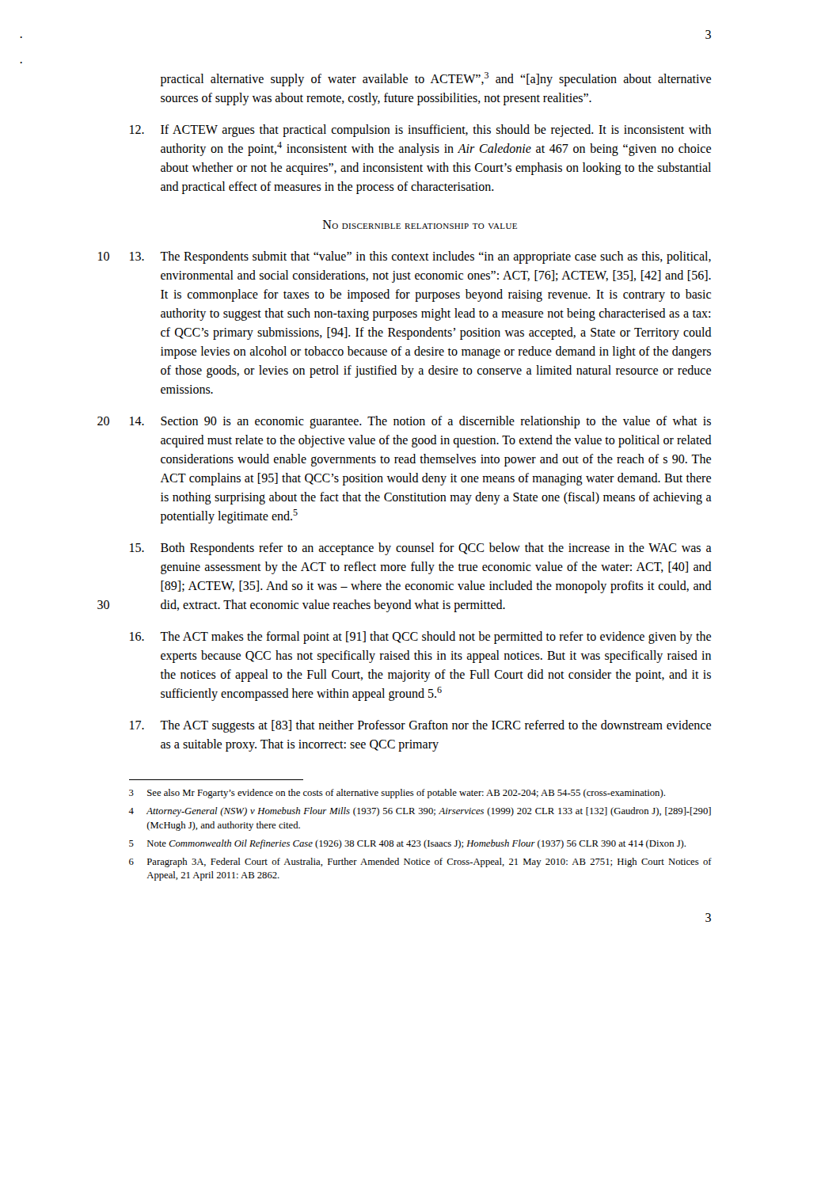·
·
3
practical alternative supply of water available to ACTEW”,3 and “[a]ny speculation about alternative sources of supply was about remote, costly, future possibilities, not present realities”.
12.
If ACTEW argues that practical compulsion is insufficient, this should be rejected. It is inconsistent with authority on the point,4 inconsistent with the analysis in Air Caledonie at 467 on being “given no choice about whether or not he acquires”, and inconsistent with this Court’s emphasis on looking to the substantial and practical effect of measures in the process of characterisation.
No discernible relationship to value
1013.
The Respondents submit that “value” in this context includes “in an appropriate case such as this, political, environmental and social considerations, not just economic ones”: ACT, [76]; ACTEW, [35], [42] and [56]. It is commonplace for taxes to be imposed for purposes beyond raising revenue. It is contrary to basic authority to suggest that such non-taxing purposes might lead to a measure not being characterised as a tax: cf QCC’s primary submissions, [94]. If the Respondents’ position was accepted, a State or Territory could impose levies on alcohol or tobacco because of a desire to manage or reduce demand in light of the dangers of those goods, or levies on petrol if justified by a desire to conserve a limited natural resource or reduce emissions.
14.
20 Section 90 is an economic guarantee. The notion of a discernible relationship to the value of what is acquired must relate to the objective value of the good in question. To extend the value to political or related considerations would enable governments to read themselves into power and out of the reach of s 90. The ACT complains at [95] that QCC’s position would deny it one means of managing water demand. But there is nothing surprising about the fact that the Constitution may deny a State one (fiscal) means of achieving a potentially legitimate end.5
15.
Both Respondents refer to an acceptance by counsel for QCC below that the increase in the WAC was a genuine assessment by the ACT to reflect more fully the true economic value of the water: ACT, [40] and [89]; ACTEW, [35]. And so it was – where the economic value included the monopoly profits it could, and did, extract. That economic 30value reaches beyond what is permitted.
16.
The ACT makes the formal point at [91] that QCC should not be permitted to refer to evidence given by the experts because QCC has not specifically raised this in its appeal notices. But it was specifically raised in the notices of appeal to the Full Court, the majority of the Full Court did not consider the point, and it is sufficiently encompassed here within appeal ground 5.6
17.
The ACT suggests at [83] that neither Professor Grafton nor the ICRC referred to the downstream evidence as a suitable proxy. That is incorrect: see QCC primary
3
See also Mr Fogarty’s evidence on the costs of alternative supplies of potable water: AB 202-204; AB 54-55 (cross-examination).
4
Attorney-General (NSW) v Homebush Flour Mills (1937) 56 CLR 390; Airservices (1999) 202 CLR 133 at [132] (Gaudron J), [289]-[290] (McHugh J), and authority there cited.
5
Note Commonwealth Oil Refineries Case (1926) 38 CLR 408 at 423 (Isaacs J); Homebush Flour (1937) 56 CLR 390 at 414 (Dixon J).
6
Paragraph 3A, Federal Court of Australia, Further Amended Notice of Cross-Appeal, 21 May 2010: AB 2751; High Court Notices of Appeal, 21 April 2011: AB 2862.
3